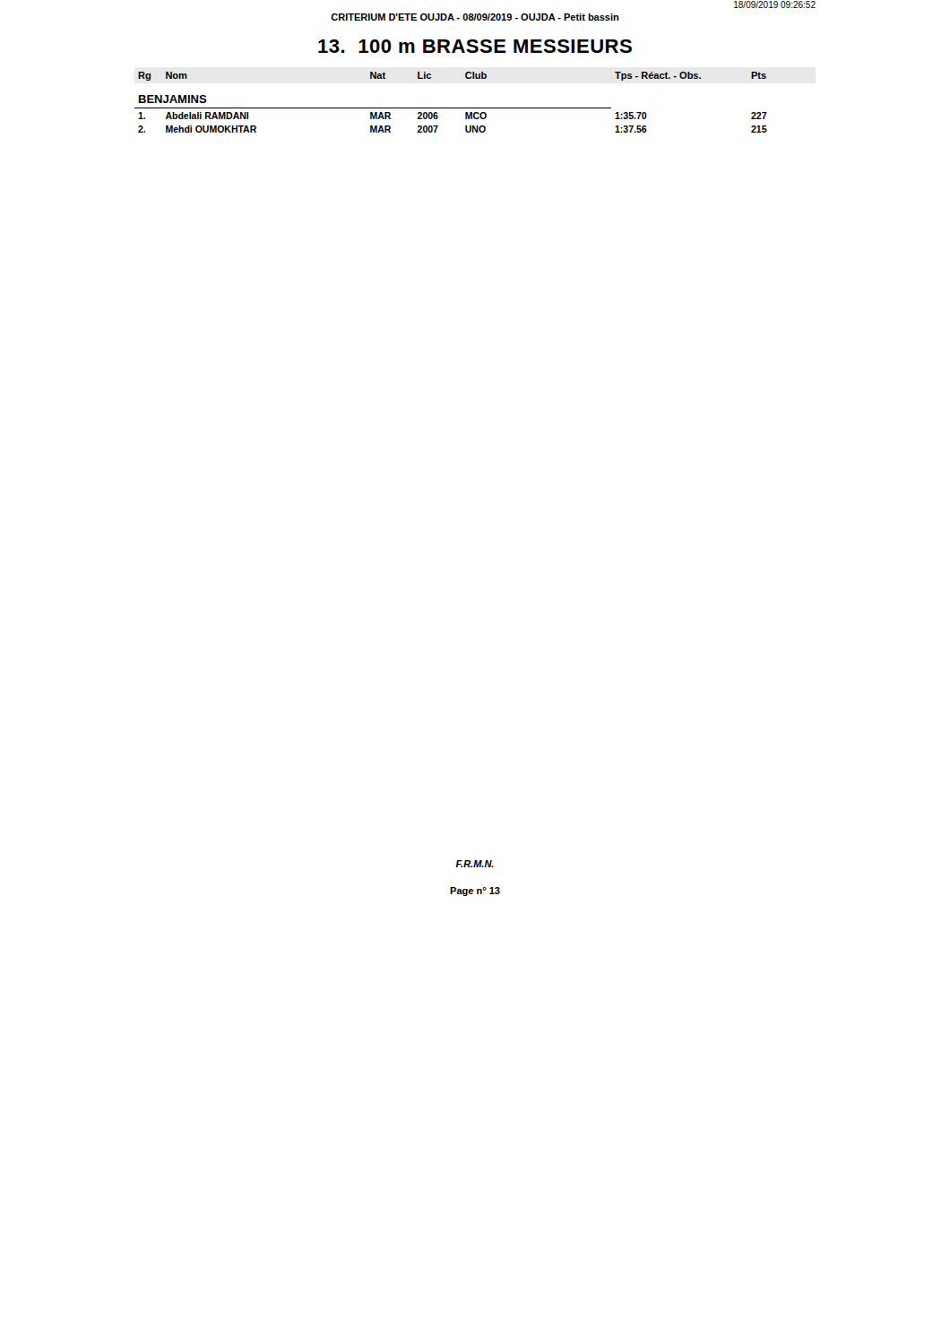18/09/2019 09:26:52
CRITERIUM D'ETE OUJDA - 08/09/2019 - OUJDA - Petit bassin
13. 100 m BRASSE MESSIEURS
| Rg | Nom | Nat | Lic | Club | Tps - Réact. - Obs. | Pts |
| --- | --- | --- | --- | --- | --- | --- |
| BENJAMINS | | |
| 1. | Abdelali RAMDANI | MAR | 2006 | MCO | 1:35.70 | 227 |
| 2. | Mehdi OUMOKHTAR | MAR | 2007 | UNO | 1:37.56 | 215 |
F.R.M.N.
Page n° 13